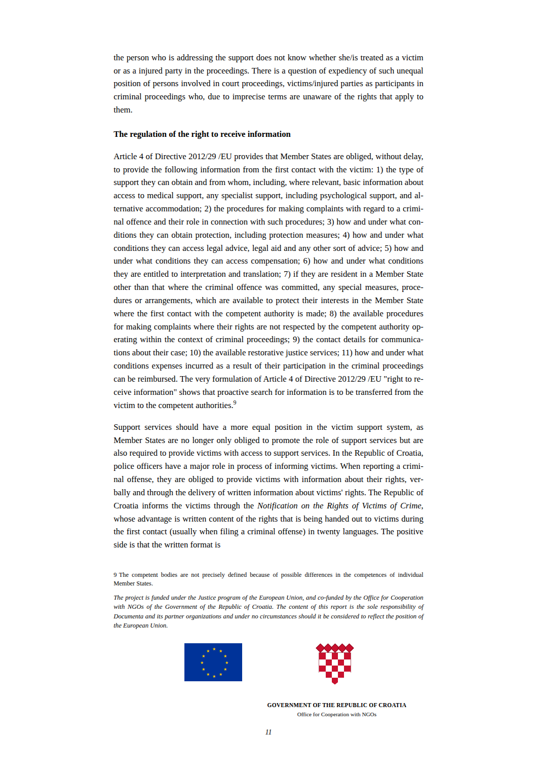the person who is addressing the support does not know whether she/is treated as a victim or as a injured party in the proceedings. There is a question of expediency of such unequal position of persons involved in court proceedings, victims/injured parties as participants in criminal proceedings who, due to imprecise terms are unaware of the rights that apply to them.
The regulation of the right to receive information
Article 4 of Directive 2012/29 /EU provides that Member States are obliged, without delay, to provide the following information from the first contact with the victim: 1) the type of support they can obtain and from whom, including, where relevant, basic information about access to medical support, any specialist support, including psychological support, and alternative accommodation; 2) the procedures for making complaints with regard to a criminal offence and their role in connection with such procedures; 3) how and under what conditions they can obtain protection, including protection measures; 4) how and under what conditions they can access legal advice, legal aid and any other sort of advice; 5) how and under what conditions they can access compensation; 6) how and under what conditions they are entitled to interpretation and translation; 7) if they are resident in a Member State other than that where the criminal offence was committed, any special measures, procedures or arrangements, which are available to protect their interests in the Member State where the first contact with the competent authority is made; 8) the available procedures for making complaints where their rights are not respected by the competent authority operating within the context of criminal proceedings; 9) the contact details for communications about their case; 10) the available restorative justice services; 11) how and under what conditions expenses incurred as a result of their participation in the criminal proceedings can be reimbursed. The very formulation of Article 4 of Directive 2012/29 /EU "right to receive information" shows that proactive search for information is to be transferred from the victim to the competent authorities.9
Support services should have a more equal position in the victim support system, as Member States are no longer only obliged to promote the role of support services but are also required to provide victims with access to support services. In the Republic of Croatia, police officers have a major role in process of informing victims. When reporting a criminal offense, they are obliged to provide victims with information about their rights, verbally and through the delivery of written information about victims' rights. The Republic of Croatia informs the victims through the Notification on the Rights of Victims of Crime, whose advantage is written content of the rights that is being handed out to victims during the first contact (usually when filing a criminal offense) in twenty languages. The positive side is that the written format is
9 The competent bodies are not precisely defined because of possible differences in the competences of individual Member States.
The project is funded under the Justice program of the European Union, and co-funded by the Office for Cooperation with NGOs of the Government of the Republic of Croatia. The content of this report is the sole responsibility of Documenta and its partner organizations and under no circumstances should it be considered to reflect the position of the European Union.
★ ★ ★ ★ ★ ★ ★ ★ ★ ★ ★ ★
GOVERNMENT OF THE REPUBLIC OF CROATIA
Office for Cooperation with NGOs
11